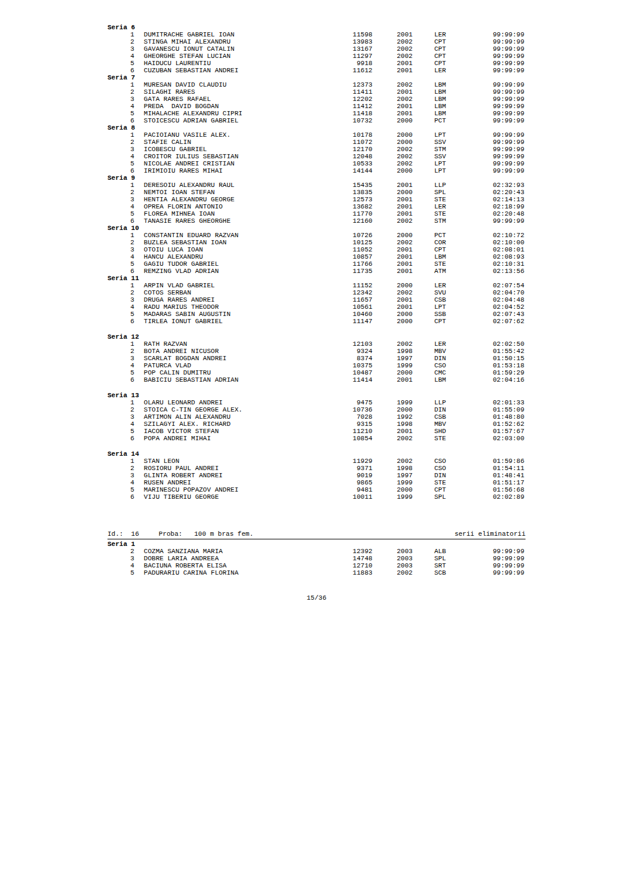Seria 6
| 1 | DUMITRACHE GABRIEL IOAN | 11598 | 2001 | LER | 99:99:99 |
| 2 | STINGA MIHAI ALEXANDRU | 13983 | 2002 | CPT | 99:99:99 |
| 3 | GAVANESCU IONUT CATALIN | 13167 | 2002 | CPT | 99:99:99 |
| 4 | GHEORGHE STEFAN LUCIAN | 11297 | 2002 | CPT | 99:99:99 |
| 5 | HAIDUCU LAURENTIU | 9918 | 2001 | CPT | 99:99:99 |
| 6 | CUZUBAN SEBASTIAN ANDREI | 11612 | 2001 | LER | 99:99:99 |
Seria 7
| 1 | MURESAN DAVID CLAUDIU | 12373 | 2002 | LBM | 99:99:99 |
| 2 | SILAGHI RARES | 11411 | 2001 | LBM | 99:99:99 |
| 3 | GATA RARES RAFAEL | 12202 | 2002 | LBM | 99:99:99 |
| 4 | PREDA DAVID BOGDAN | 11412 | 2001 | LBM | 99:99:99 |
| 5 | MIHALACHE ALEXANDRU CIPRI | 11418 | 2001 | LBM | 99:99:99 |
| 6 | STOICESCU ADRIAN GABRIEL | 10732 | 2000 | PCT | 99:99:99 |
Seria 8
| 1 | PACIOIANU VASILE ALEX. | 10178 | 2000 | LPT | 99:99:99 |
| 2 | STAFIE CALIN | 11072 | 2000 | SSV | 99:99:99 |
| 3 | ICOBESCU GABRIEL | 12170 | 2002 | STM | 99:99:99 |
| 4 | CROITOR IULIUS SEBASTIAN | 12048 | 2002 | SSV | 99:99:99 |
| 5 | NICOLAE ANDREI CRISTIAN | 10533 | 2002 | LPT | 99:99:99 |
| 6 | IRIMIOIU RARES MIHAI | 14144 | 2000 | LPT | 99:99:99 |
Seria 9
| 1 | DERESOIU ALEXANDRU RAUL | 15435 | 2001 | LLP | 02:32:93 |
| 2 | NEMTOI IOAN STEFAN | 13835 | 2000 | SPL | 02:20:43 |
| 3 | HENTIA ALEXANDRU GEORGE | 12573 | 2001 | STE | 02:14:13 |
| 4 | OPREA FLORIN ANTONIO | 13682 | 2001 | LER | 02:18:99 |
| 5 | FLOREA MIHNEA IOAN | 11770 | 2001 | STE | 02:20:48 |
| 6 | TANASIE RARES GHEORGHE | 12160 | 2002 | STM | 99:99:99 |
Seria 10
| 1 | CONSTANTIN EDUARD RAZVAN | 10726 | 2000 | PCT | 02:10:72 |
| 2 | BUZLEA SEBASTIAN IOAN | 10125 | 2002 | COR | 02:10:00 |
| 3 | OTOIU LUCA IOAN | 11052 | 2001 | CPT | 02:08:01 |
| 4 | HANCU ALEXANDRU | 10857 | 2001 | LBM | 02:08:93 |
| 5 | GAGIU TUDOR GABRIEL | 11766 | 2001 | STE | 02:10:31 |
| 6 | REMZING VLAD ADRIAN | 11735 | 2001 | ATM | 02:13:56 |
Seria 11
| 1 | ARPIN VLAD GABRIEL | 11152 | 2000 | LER | 02:07:54 |
| 2 | COTOS SERBAN | 12342 | 2002 | SVU | 02:04:70 |
| 3 | DRUGA RARES ANDREI | 11657 | 2001 | CSB | 02:04:48 |
| 4 | RADU MARIUS THEODOR | 10561 | 2001 | LPT | 02:04:52 |
| 5 | MADARAS SABIN AUGUSTIN | 10460 | 2000 | SSB | 02:07:43 |
| 6 | TIRLEA IONUT GABRIEL | 11147 | 2000 | CPT | 02:07:62 |
Seria 12
| 1 | RATH RAZVAN | 12103 | 2002 | LER | 02:02:50 |
| 2 | BOTA ANDREI NICUSOR | 9324 | 1998 | MBV | 01:55:42 |
| 3 | SCARLAT BOGDAN ANDREI | 8374 | 1997 | DIN | 01:50:15 |
| 4 | PATURCA VLAD | 10375 | 1999 | CSO | 01:53:18 |
| 5 | POP CALIN DUMITRU | 10487 | 2000 | CMC | 01:59:29 |
| 6 | BABICIU SEBASTIAN ADRIAN | 11414 | 2001 | LBM | 02:04:16 |
Seria 13
| 1 | OLARU LEONARD ANDREI | 9475 | 1999 | LLP | 02:01:33 |
| 2 | STOICA C-TIN GEORGE ALEX. | 10736 | 2000 | DIN | 01:55:09 |
| 3 | ARTIMON ALIN ALEXANDRU | 7028 | 1992 | CSB | 01:48:80 |
| 4 | SZILAGYI ALEX. RICHARD | 9315 | 1998 | MBV | 01:52:62 |
| 5 | IACOB VICTOR STEFAN | 11210 | 2001 | SHD | 01:57:67 |
| 6 | POPA ANDREI MIHAI | 10854 | 2002 | STE | 02:03:00 |
Seria 14
| 1 | STAN LEON | 11929 | 2002 | CSO | 01:59:86 |
| 2 | ROSIORU PAUL ANDREI | 9371 | 1998 | CSO | 01:54:11 |
| 3 | GLINTA ROBERT ANDREI | 9019 | 1997 | DIN | 01:48:41 |
| 4 | RUSEN ANDREI | 9865 | 1999 | STE | 01:51:17 |
| 5 | MARINESCU POPAZOV ANDREI | 9481 | 2000 | CPT | 01:56:68 |
| 6 | VIJU TIBERIU GEORGE | 10011 | 1999 | SPL | 02:02:89 |
Id.: 16 Proba: 100 m bras fem. serii eliminatorii
Seria 1
| 2 | COZMA SANZIANA MARIA | 12392 | 2003 | ALB | 99:99:99 |
| 3 | DOBRE LARIA ANDREEA | 14748 | 2003 | SPL | 99:99:99 |
| 4 | BACIUNA ROBERTA ELISA | 12710 | 2003 | SRT | 99:99:99 |
| 5 | PADURARIU CARINA FLORINA | 11883 | 2002 | SCB | 99:99:99 |
15/36